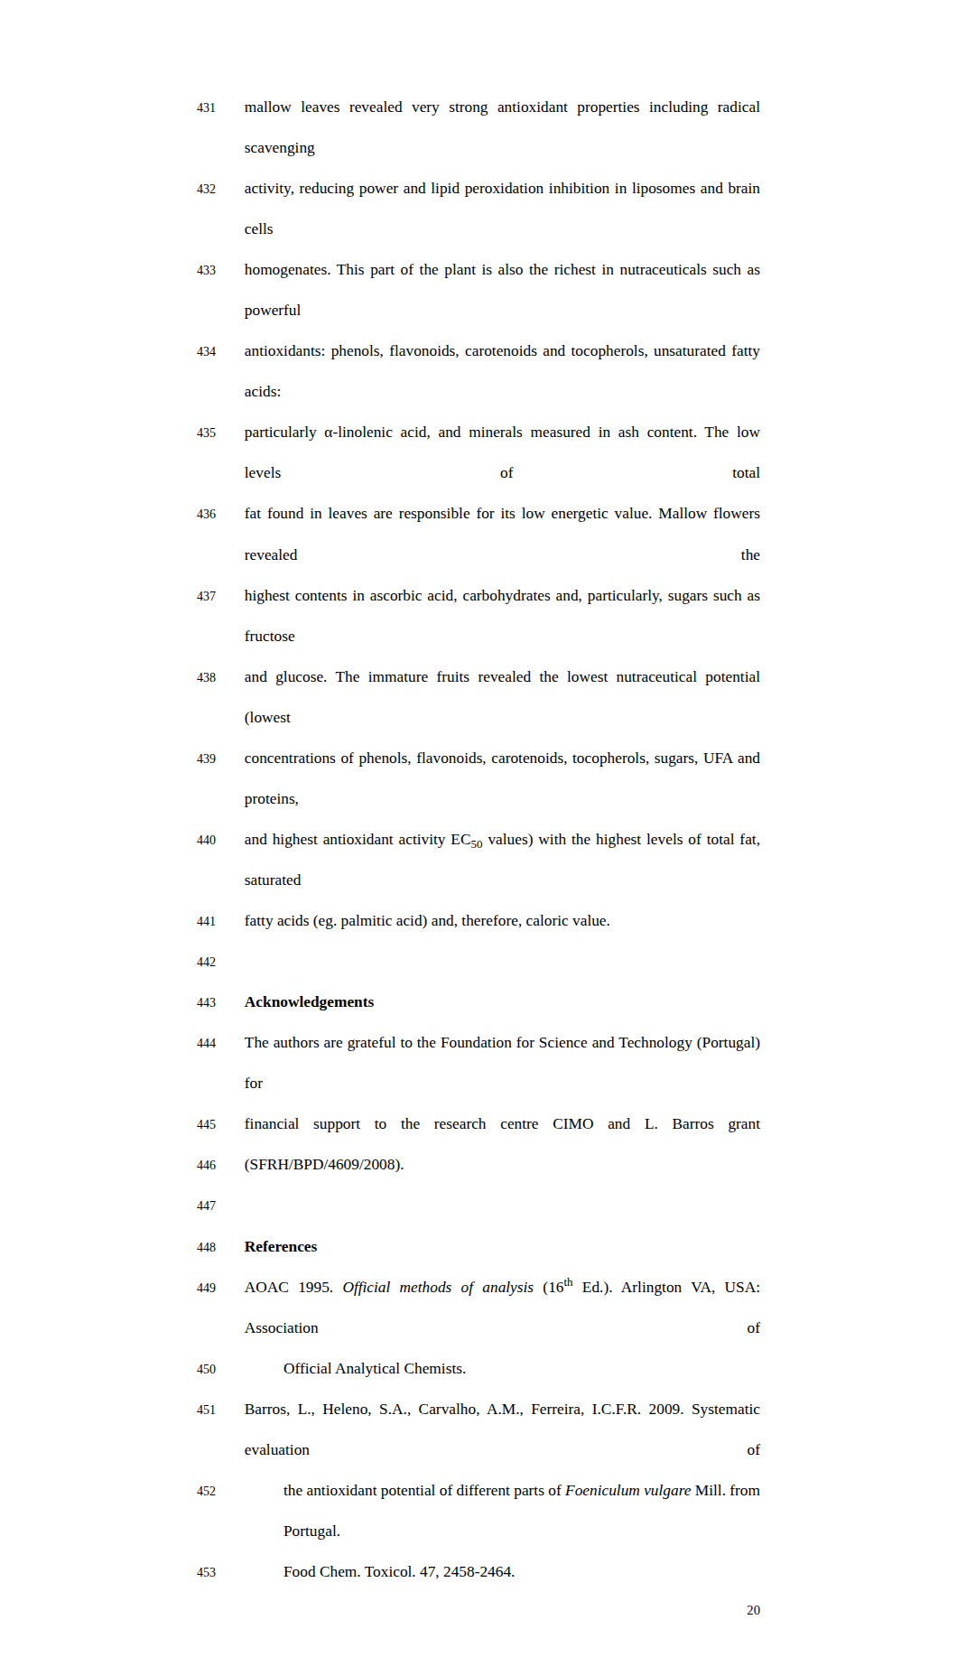431
mallow leaves revealed very strong antioxidant properties including radical scavenging
432
activity, reducing power and lipid peroxidation inhibition in liposomes and brain cells
433
homogenates. This part of the plant is also the richest in nutraceuticals such as powerful
434
antioxidants: phenols, flavonoids, carotenoids and tocopherols, unsaturated fatty acids:
435
particularly α-linolenic acid, and minerals measured in ash content. The low levels of total
436
fat found in leaves are responsible for its low energetic value. Mallow flowers revealed the
437
highest contents in ascorbic acid, carbohydrates and, particularly, sugars such as fructose
438
and glucose. The immature fruits revealed the lowest nutraceutical potential (lowest
439
concentrations of phenols, flavonoids, carotenoids, tocopherols, sugars, UFA and proteins,
440
and highest antioxidant activity EC50 values) with the highest levels of total fat, saturated
441
fatty acids (eg. palmitic acid) and, therefore, caloric value.
442
443
Acknowledgements
444
The authors are grateful to the Foundation for Science and Technology (Portugal) for
445
financial support to the research centre CIMO and L. Barros grant
446
(SFRH/BPD/4609/2008).
447
448
References
449
AOAC 1995. Official methods of analysis (16th Ed.). Arlington VA, USA: Association of
450
Official Analytical Chemists.
451
Barros, L., Heleno, S.A., Carvalho, A.M., Ferreira, I.C.F.R. 2009. Systematic evaluation of
452
the antioxidant potential of different parts of Foeniculum vulgare Mill. from Portugal.
453
Food Chem. Toxicol. 47, 2458-2464.
20